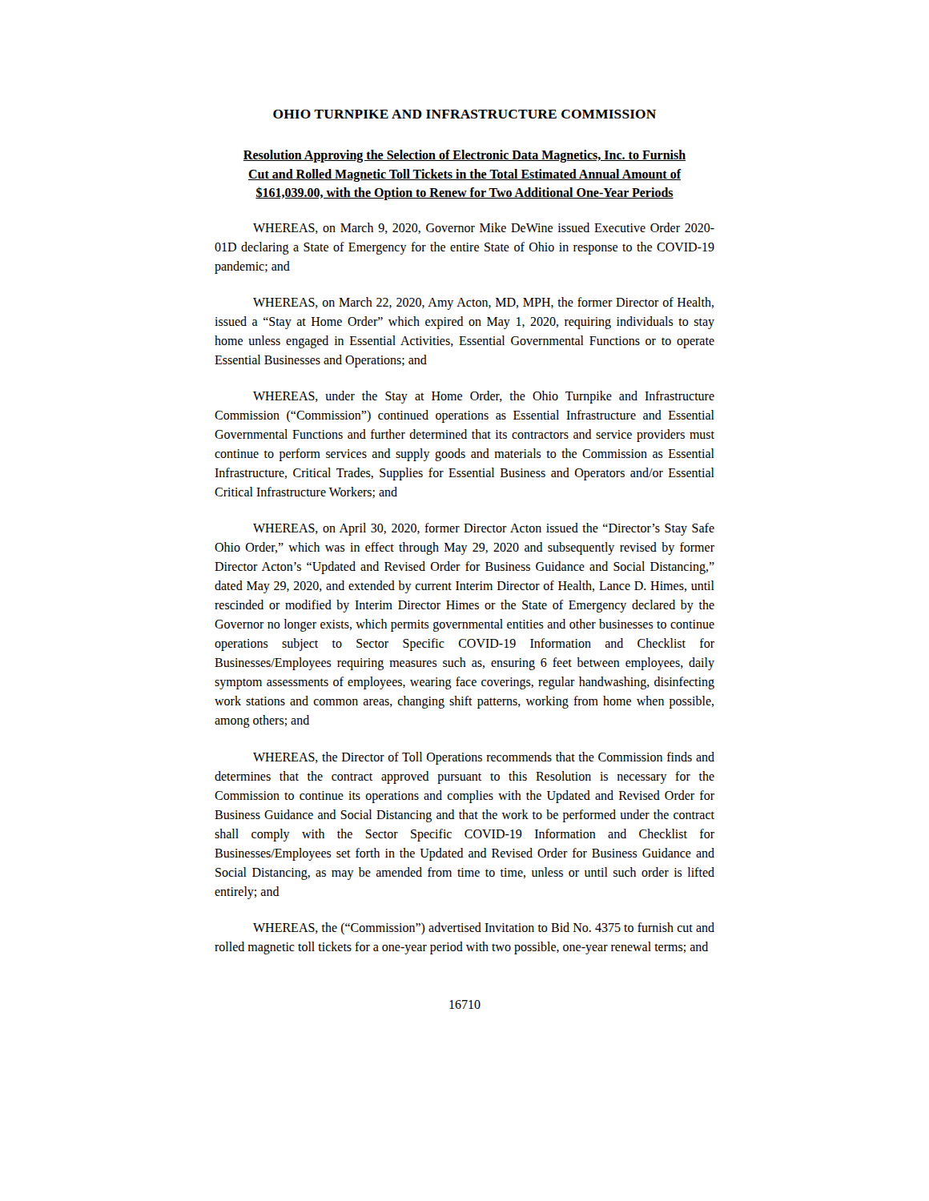OHIO TURNPIKE AND INFRASTRUCTURE COMMISSION
Resolution Approving the Selection of Electronic Data Magnetics, Inc. to Furnish Cut and Rolled Magnetic Toll Tickets in the Total Estimated Annual Amount of $161,039.00, with the Option to Renew for Two Additional One-Year Periods
WHEREAS, on March 9, 2020, Governor Mike DeWine issued Executive Order 2020-01D declaring a State of Emergency for the entire State of Ohio in response to the COVID-19 pandemic; and
WHEREAS, on March 22, 2020, Amy Acton, MD, MPH, the former Director of Health, issued a “Stay at Home Order” which expired on May 1, 2020, requiring individuals to stay home unless engaged in Essential Activities, Essential Governmental Functions or to operate Essential Businesses and Operations; and
WHEREAS, under the Stay at Home Order, the Ohio Turnpike and Infrastructure Commission (“Commission”) continued operations as Essential Infrastructure and Essential Governmental Functions and further determined that its contractors and service providers must continue to perform services and supply goods and materials to the Commission as Essential Infrastructure, Critical Trades, Supplies for Essential Business and Operators and/or Essential Critical Infrastructure Workers; and
WHEREAS, on April 30, 2020, former Director Acton issued the “Director’s Stay Safe Ohio Order,” which was in effect through May 29, 2020 and subsequently revised by former Director Acton’s “Updated and Revised Order for Business Guidance and Social Distancing,” dated May 29, 2020, and extended by current Interim Director of Health, Lance D. Himes, until rescinded or modified by Interim Director Himes or the State of Emergency declared by the Governor no longer exists, which permits governmental entities and other businesses to continue operations subject to Sector Specific COVID-19 Information and Checklist for Businesses/Employees requiring measures such as, ensuring 6 feet between employees, daily symptom assessments of employees, wearing face coverings, regular handwashing, disinfecting work stations and common areas, changing shift patterns, working from home when possible, among others; and
WHEREAS, the Director of Toll Operations recommends that the Commission finds and determines that the contract approved pursuant to this Resolution is necessary for the Commission to continue its operations and complies with the Updated and Revised Order for Business Guidance and Social Distancing and that the work to be performed under the contract shall comply with the Sector Specific COVID-19 Information and Checklist for Businesses/Employees set forth in the Updated and Revised Order for Business Guidance and Social Distancing, as may be amended from time to time, unless or until such order is lifted entirely; and
WHEREAS, the (“Commission”) advertised Invitation to Bid No. 4375 to furnish cut and rolled magnetic toll tickets for a one-year period with two possible, one-year renewal terms; and
16710